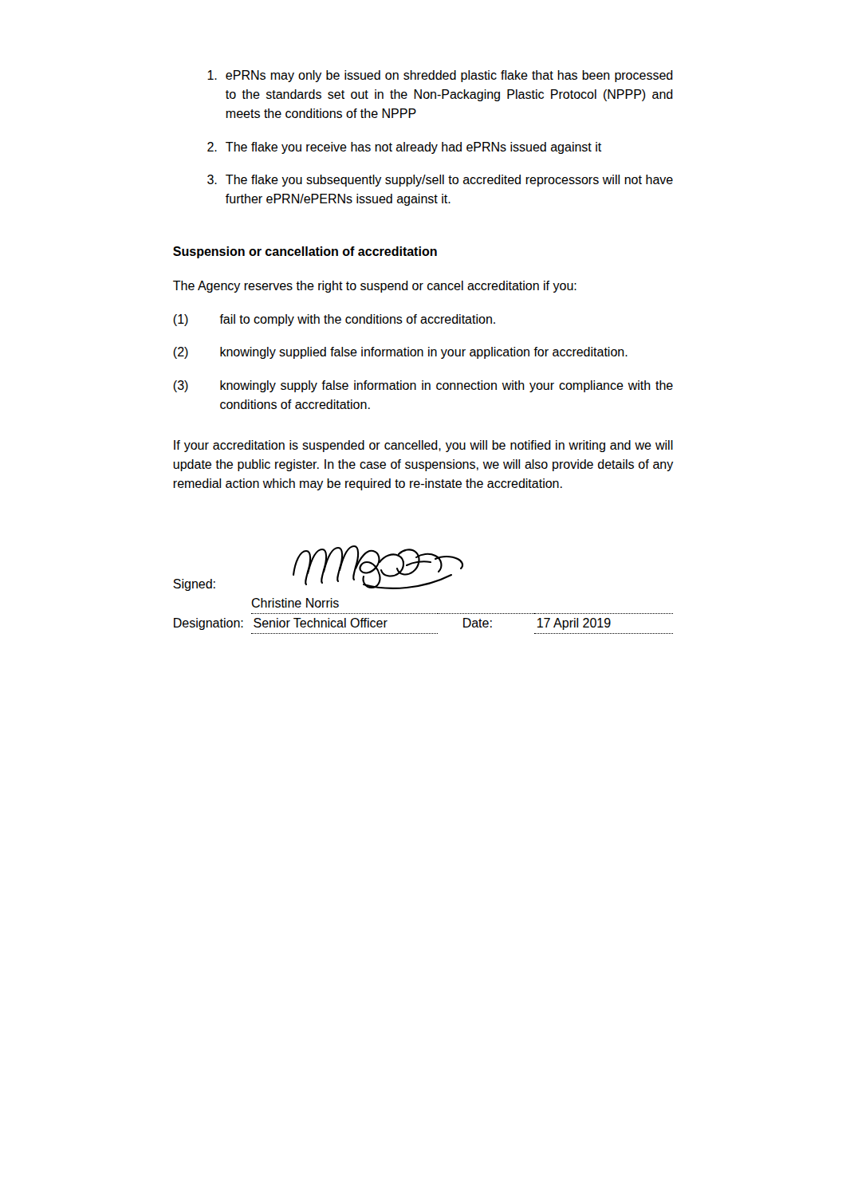ePRNs may only be issued on shredded plastic flake that has been processed to the standards set out in the Non-Packaging Plastic Protocol (NPPP) and meets the conditions of the NPPP
The flake you receive has not already had ePRNs issued against it
The flake you subsequently supply/sell to accredited reprocessors will not have further ePRN/ePERNs issued against it.
Suspension or cancellation of accreditation
The Agency reserves the right to suspend or cancel accreditation if you:
| (1) | fail to comply with the conditions of accreditation. |
| (2) | knowingly supplied false information in your application for accreditation. |
| (3) | knowingly supply false information in connection with your compliance with the conditions of accreditation. |
If your accreditation is suspended or cancelled, you will be notified in writing and we will update the public register. In the case of suspensions, we will also provide details of any remedial action which may be required to re-instate the accreditation.
| Signed: | |
| | Christine Norris |
| Designation: | Senior Technical Officer | Date: | 17 April 2019 |